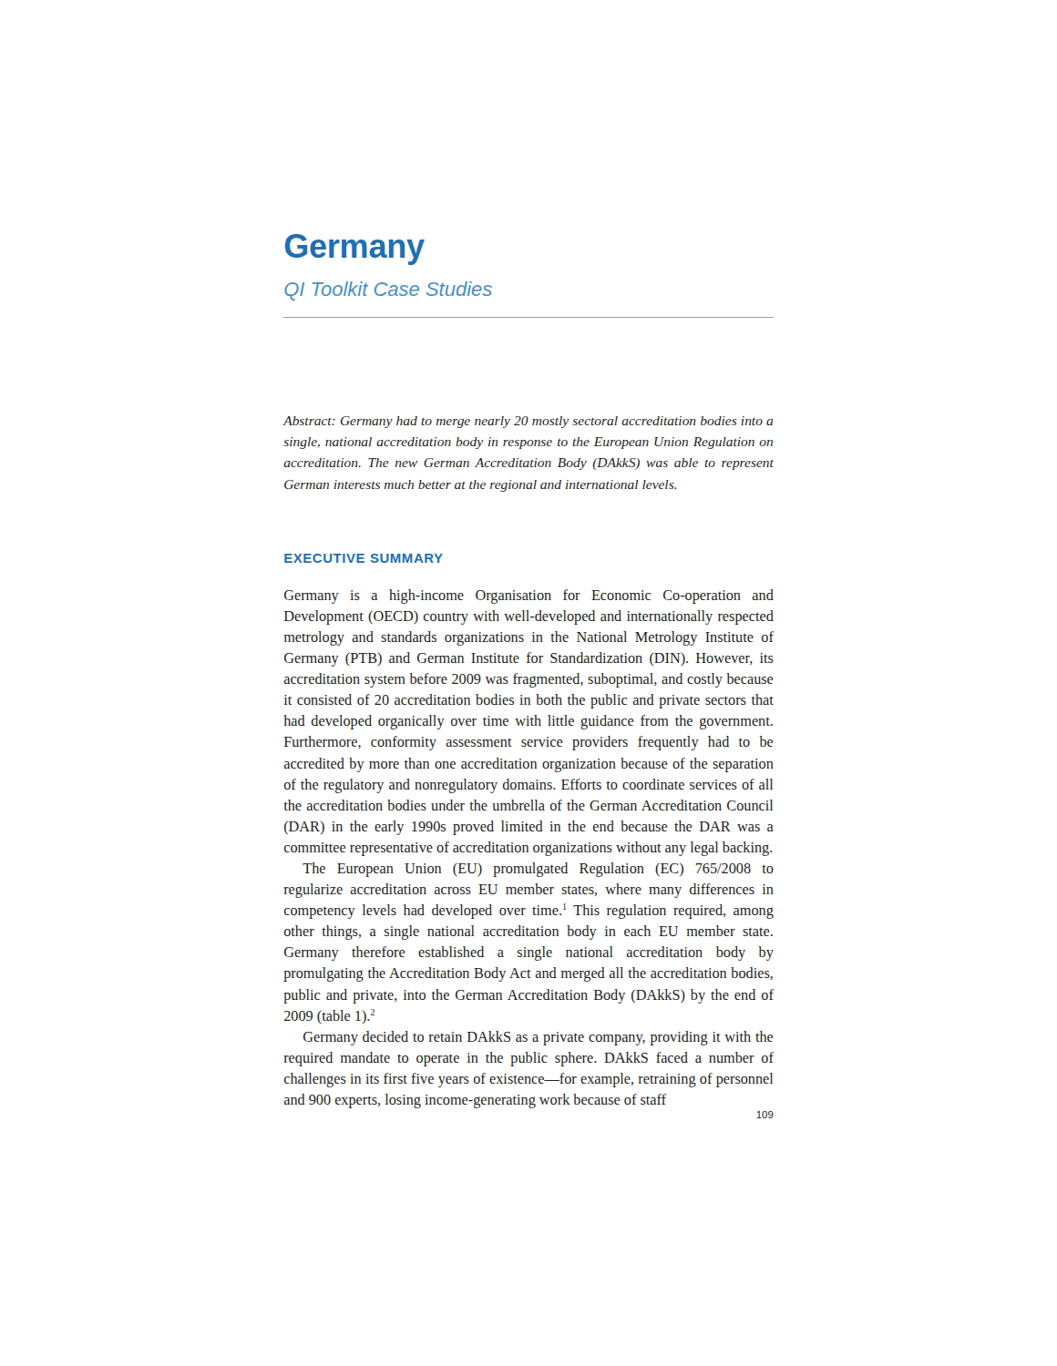Germany
QI Toolkit Case Studies
Abstract: Germany had to merge nearly 20 mostly sectoral accreditation bodies into a single, national accreditation body in response to the European Union Regulation on accreditation. The new German Accreditation Body (DAkkS) was able to represent German interests much better at the regional and international levels.
Executive Summary
Germany is a high-income Organisation for Economic Co-operation and Development (OECD) country with well-developed and internationally respected metrology and standards organizations in the National Metrology Institute of Germany (PTB) and German Institute for Standardization (DIN). However, its accreditation system before 2009 was fragmented, suboptimal, and costly because it consisted of 20 accreditation bodies in both the public and private sectors that had developed organically over time with little guidance from the government. Furthermore, conformity assessment service providers frequently had to be accredited by more than one accreditation organization because of the separation of the regulatory and nonregulatory domains. Efforts to coordinate services of all the accreditation bodies under the umbrella of the German Accreditation Council (DAR) in the early 1990s proved limited in the end because the DAR was a committee representative of accreditation organizations without any legal backing.
The European Union (EU) promulgated Regulation (EC) 765/2008 to regularize accreditation across EU member states, where many differences in competency levels had developed over time.1 This regulation required, among other things, a single national accreditation body in each EU member state. Germany therefore established a single national accreditation body by promulgating the Accreditation Body Act and merged all the accreditation bodies, public and private, into the German Accreditation Body (DAkkS) by the end of 2009 (table 1).2
Germany decided to retain DAkkS as a private company, providing it with the required mandate to operate in the public sphere. DAkkS faced a number of challenges in its first five years of existence—for example, retraining of personnel and 900 experts, losing income-generating work because of staff
109